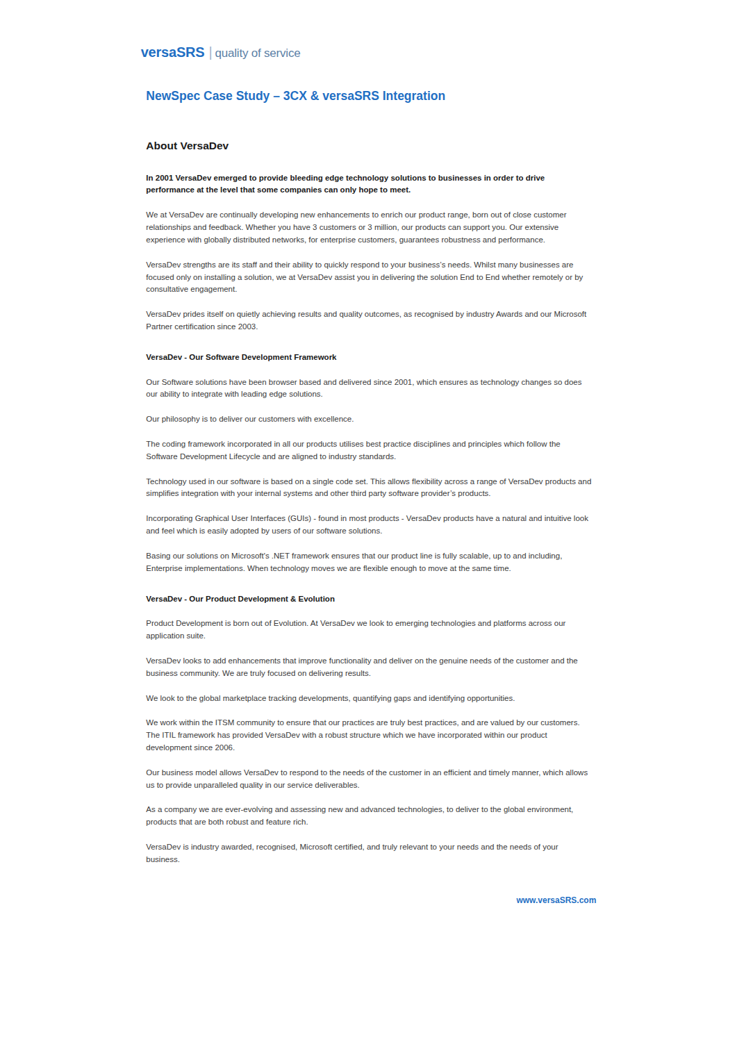versa SRS|quality of service
NewSpec Case Study – 3CX & versaSRS Integration
About VersaDev
In 2001 VersaDev emerged to provide bleeding edge technology solutions to businesses in order to drive performance at the level that some companies can only hope to meet.
We at VersaDev are continually developing new enhancements to enrich our product range, born out of close customer relationships and feedback. Whether you have 3 customers or 3 million, our products can support you. Our extensive experience with globally distributed networks, for enterprise customers, guarantees robustness and performance.
VersaDev strengths are its staff and their ability to quickly respond to your business’s needs. Whilst many businesses are focused only on installing a solution, we at VersaDev assist you in delivering the solution End to End whether remotely or by consultative engagement.
VersaDev prides itself on quietly achieving results and quality outcomes, as recognised by industry Awards and our Microsoft Partner certification since 2003.
VersaDev - Our Software Development Framework
Our Software solutions have been browser based and delivered since 2001, which ensures as technology changes so does our ability to integrate with leading edge solutions.
Our philosophy is to deliver our customers with excellence.
The coding framework incorporated in all our products utilises best practice disciplines and principles which follow the Software Development Lifecycle and are aligned to industry standards.
Technology used in our software is based on a single code set. This allows flexibility across a range of VersaDev products and simplifies integration with your internal systems and other third party software provider’s products.
Incorporating Graphical User Interfaces (GUIs) - found in most products - VersaDev products have a natural and intuitive look and feel which is easily adopted by users of our software solutions.
Basing our solutions on Microsoft's .NET framework ensures that our product line is fully scalable, up to and including, Enterprise implementations. When technology moves we are flexible enough to move at the same time.
VersaDev - Our Product Development & Evolution
Product Development is born out of Evolution. At VersaDev we look to emerging technologies and platforms across our application suite.
VersaDev looks to add enhancements that improve functionality and deliver on the genuine needs of the customer and the business community. We are truly focused on delivering results.
We look to the global marketplace tracking developments, quantifying gaps and identifying opportunities.
We work within the ITSM community to ensure that our practices are truly best practices, and are valued by our customers. The ITIL framework has provided VersaDev with a robust structure which we have incorporated within our product development since 2006.
Our business model allows VersaDev to respond to the needs of the customer in an efficient and timely manner, which allows us to provide unparalleled quality in our service deliverables.
As a company we are ever-evolving and assessing new and advanced technologies, to deliver to the global environment, products that are both robust and feature rich.
VersaDev is industry awarded, recognised, Microsoft certified, and truly relevant to your needs and the needs of your business.
www.versaSRS.com